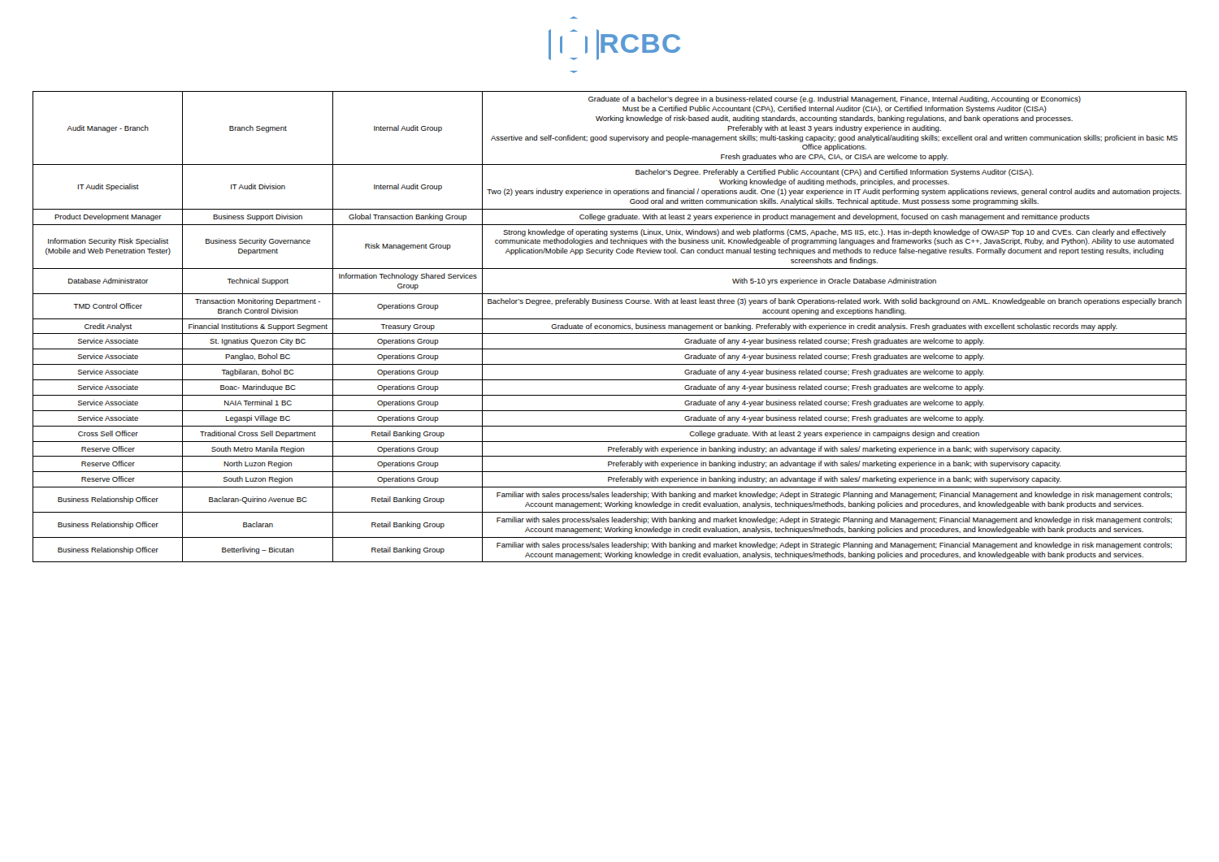RCBC
| Audit Manager - Branch | Branch Segment | Internal Audit Group | Graduate of a bachelor’s degree in a business-related course (e.g. Industrial Management, Finance, Internal Auditing, Accounting or Economics) Must be a Certified Public Accountant (CPA), Certified Internal Auditor (CIA), or Certified Information Systems Auditor (CISA) Working knowledge of risk-based audit, auditing standards, accounting standards, banking regulations, and bank operations and processes. Preferably with at least 3 years industry experience in auditing. Assertive and self-confident; good supervisory and people-management skills; multi-tasking capacity; good analytical/auditing skills; excellent oral and written communication skills; proficient in basic MS Office applications. Fresh graduates who are CPA, CIA, or CISA are welcome to apply. |
| IT Audit Specialist | IT Audit Division | Internal Audit Group | Bachelor’s Degree. Preferably a Certified Public Accountant (CPA) and Certified Information Systems Auditor (CISA). Working knowledge of auditing methods, principles, and processes. Two (2) years industry experience in operations and financial / operations audit. One (1) year experience in IT Audit performing system applications reviews, general control audits and automation projects. Good oral and written communication skills. Analytical skills. Technical aptitude. Must possess some programming skills. |
| Product Development Manager | Business Support Division | Global Transaction Banking Group | College graduate. With at least 2 years experience in product management and development, focused on cash management and remittance products |
| Information Security Risk Specialist (Mobile and Web Penetration Tester) | Business Security Governance Department | Risk Management Group | Strong knowledge of operating systems (Linux, Unix, Windows) and web platforms (CMS, Apache, MS IIS, etc.). Has in-depth knowledge of OWASP Top 10 and CVEs. Can clearly and effectively communicate methodologies and techniques with the business unit. Knowledgeable of programming languages and frameworks (such as C++, JavaScript, Ruby, and Python). Ability to use automated Application/Mobile App Security Code Review tool. Can conduct manual testing techniques and methods to reduce false-negative results. Formally document and report testing results, including screenshots and findings. |
| Database Administrator | Technical Support | Information Technology Shared Services Group | With 5-10 yrs experience in Oracle Database Administration |
| TMD Control Officer | Transaction Monitoring Department - Branch Control Division | Operations Group | Bachelor’s Degree, preferably Business Course. With at least least three (3) years of bank Operations-related work. With solid background on AML. Knowledgeable on branch operations especially branch account opening and exceptions handling. |
| Credit Analyst | Financial Institutions & Support Segment | Treasury Group | Graduate of economics, business management or banking. Preferably with experience in credit analysis. Fresh graduates with excellent scholastic records may apply. |
| Service Associate | St. Ignatius Quezon City BC | Operations Group | Graduate of any 4-year business related course; Fresh graduates are welcome to apply. |
| Service Associate | Panglao, Bohol BC | Operations Group | Graduate of any 4-year business related course; Fresh graduates are welcome to apply. |
| Service Associate | Tagbilaran, Bohol BC | Operations Group | Graduate of any 4-year business related course; Fresh graduates are welcome to apply. |
| Service Associate | Boac- Marinduque BC | Operations Group | Graduate of any 4-year business related course; Fresh graduates are welcome to apply. |
| Service Associate | NAIA Terminal 1 BC | Operations Group | Graduate of any 4-year business related course; Fresh graduates are welcome to apply. |
| Service Associate | Legaspi Village BC | Operations Group | Graduate of any 4-year business related course; Fresh graduates are welcome to apply. |
| Cross Sell Officer | Traditional Cross Sell Department | Retail Banking Group | College graduate. With at least 2 years experience in campaigns design and creation |
| Reserve Officer | South Metro Manila Region | Operations Group | Preferably with experience in banking industry; an advantage if with sales/ marketing experience in a bank; with supervisory capacity. |
| Reserve Officer | North Luzon Region | Operations Group | Preferably with experience in banking industry; an advantage if with sales/ marketing experience in a bank; with supervisory capacity. |
| Reserve Officer | South Luzon Region | Operations Group | Preferably with experience in banking industry; an advantage if with sales/ marketing experience in a bank; with supervisory capacity. |
| Business Relationship Officer | Baclaran-Quirino Avenue BC | Retail Banking Group | Familiar with sales process/sales leadership; With banking and market knowledge; Adept in Strategic Planning and Management; Financial Management and knowledge in risk management controls; Account management; Working knowledge in credit evaluation, analysis, techniques/methods, banking policies and procedures, and knowledgeable with bank products and services. |
| Business Relationship Officer | Baclaran | Retail Banking Group | Familiar with sales process/sales leadership; With banking and market knowledge; Adept in Strategic Planning and Management; Financial Management and knowledge in risk management controls; Account management; Working knowledge in credit evaluation, analysis, techniques/methods, banking policies and procedures, and knowledgeable with bank products and services. |
| Business Relationship Officer | Betterliving – Bicutan | Retail Banking Group | Familiar with sales process/sales leadership; With banking and market knowledge; Adept in Strategic Planning and Management; Financial Management and knowledge in risk management controls; Account management; Working knowledge in credit evaluation, analysis, techniques/methods, banking policies and procedures, and knowledgeable with bank products and services. |